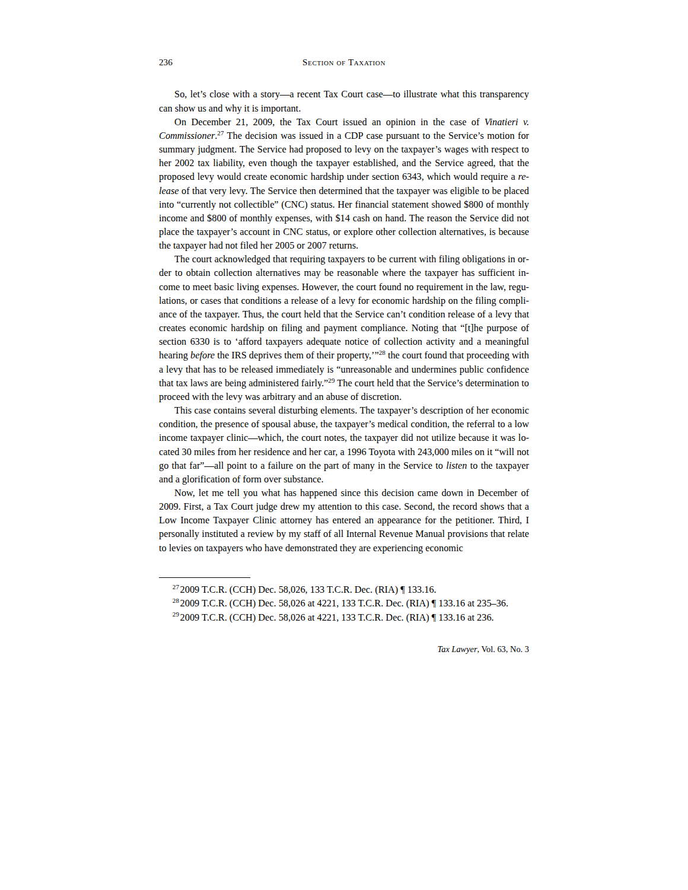236 Section of Taxation
So, let’s close with a story—a recent Tax Court case—to illustrate what this transparency can show us and why it is important.
On December 21, 2009, the Tax Court issued an opinion in the case of Vinatieri v. Commissioner.27 The decision was issued in a CDP case pursuant to the Service’s motion for summary judgment. The Service had proposed to levy on the taxpayer’s wages with respect to her 2002 tax liability, even though the taxpayer established, and the Service agreed, that the proposed levy would create economic hardship under section 6343, which would require a release of that very levy. The Service then determined that the taxpayer was eligible to be placed into “currently not collectible” (CNC) status. Her financial statement showed $800 of monthly income and $800 of monthly expenses, with $14 cash on hand. The reason the Service did not place the taxpayer’s account in CNC status, or explore other collection alternatives, is because the taxpayer had not filed her 2005 or 2007 returns.
The court acknowledged that requiring taxpayers to be current with filing obligations in order to obtain collection alternatives may be reasonable where the taxpayer has sufficient income to meet basic living expenses. However, the court found no requirement in the law, regulations, or cases that conditions a release of a levy for economic hardship on the filing compliance of the taxpayer. Thus, the court held that the Service can’t condition release of a levy that creates economic hardship on filing and payment compliance. Noting that “[t]he purpose of section 6330 is to ‘afford taxpayers adequate notice of collection activity and a meaningful hearing before the IRS deprives them of their property,’”28 the court found that proceeding with a levy that has to be released immediately is “unreasonable and undermines public confidence that tax laws are being administered fairly.”29 The court held that the Service’s determination to proceed with the levy was arbitrary and an abuse of discretion.
This case contains several disturbing elements. The taxpayer’s description of her economic condition, the presence of spousal abuse, the taxpayer’s medical condition, the referral to a low income taxpayer clinic—which, the court notes, the taxpayer did not utilize because it was located 30 miles from her residence and her car, a 1996 Toyota with 243,000 miles on it “will not go that far”—all point to a failure on the part of many in the Service to listen to the taxpayer and a glorification of form over substance.
Now, let me tell you what has happened since this decision came down in December of 2009. First, a Tax Court judge drew my attention to this case. Second, the record shows that a Low Income Taxpayer Clinic attorney has entered an appearance for the petitioner. Third, I personally instituted a review by my staff of all Internal Revenue Manual provisions that relate to levies on taxpayers who have demonstrated they are experiencing economic
272009 T.C.R. (CCH) Dec. 58,026, 133 T.C.R. Dec. (RIA) ¶ 133.16.
282009 T.C.R. (CCH) Dec. 58,026 at 4221, 133 T.C.R. Dec. (RIA) ¶ 133.16 at 235–36.
292009 T.C.R. (CCH) Dec. 58,026 at 4221, 133 T.C.R. Dec. (RIA) ¶ 133.16 at 236.
Tax Lawyer, Vol. 63, No. 3